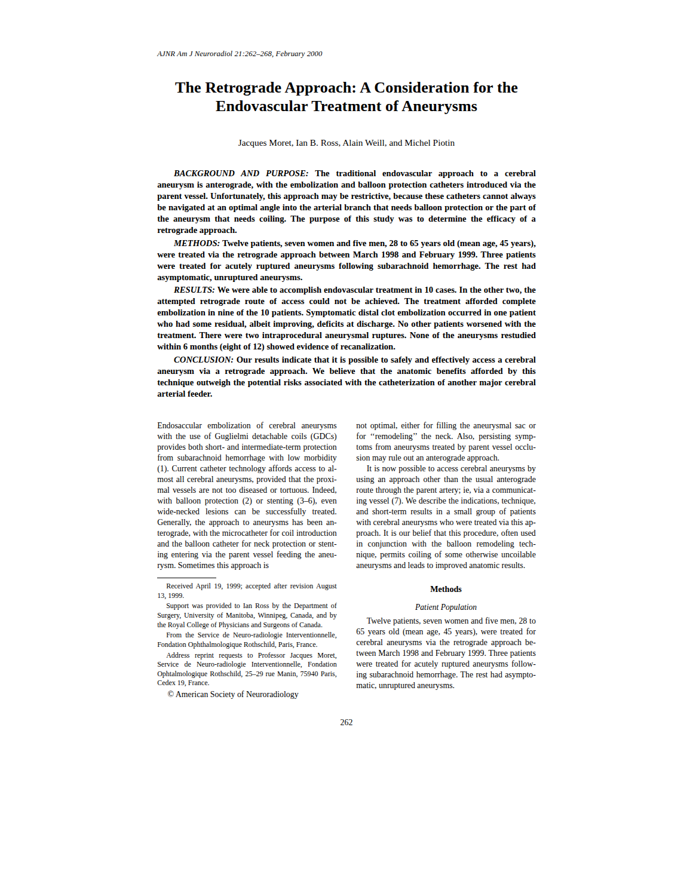AJNR Am J Neuroradiol 21:262–268, February 2000
The Retrograde Approach: A Consideration for the
Endovascular Treatment of Aneurysms
Jacques Moret, Ian B. Ross, Alain Weill, and Michel Piotin
BACKGROUND AND PURPOSE: The traditional endovascular approach to a cerebral aneurysm is anterograde, with the embolization and balloon protection catheters introduced via the parent vessel. Unfortunately, this approach may be restrictive, because these catheters cannot always be navigated at an optimal angle into the arterial branch that needs balloon protection or the part of the aneurysm that needs coiling. The purpose of this study was to determine the efficacy of a retrograde approach.
METHODS: Twelve patients, seven women and five men, 28 to 65 years old (mean age, 45 years), were treated via the retrograde approach between March 1998 and February 1999. Three patients were treated for acutely ruptured aneurysms following subarachnoid hemorrhage. The rest had asymptomatic, unruptured aneurysms.
RESULTS: We were able to accomplish endovascular treatment in 10 cases. In the other two, the attempted retrograde route of access could not be achieved. The treatment afforded complete embolization in nine of the 10 patients. Symptomatic distal clot embolization occurred in one patient who had some residual, albeit improving, deficits at discharge. No other patients worsened with the treatment. There were two intraprocedural aneurysmal ruptures. None of the aneurysms restudied within 6 months (eight of 12) showed evidence of recanalization.
CONCLUSION: Our results indicate that it is possible to safely and effectively access a cerebral aneurysm via a retrograde approach. We believe that the anatomic benefits afforded by this technique outweigh the potential risks associated with the catheterization of another major cerebral arterial feeder.
Endosaccular embolization of cerebral aneurysms with the use of Guglielmi detachable coils (GDCs) provides both short- and intermediate-term protection from subarachnoid hemorrhage with low morbidity (1). Current catheter technology affords access to almost all cerebral aneurysms, provided that the proximal vessels are not too diseased or tortuous. Indeed, with balloon protection (2) or stenting (3–6), even wide-necked lesions can be successfully treated. Generally, the approach to aneurysms has been anterograde, with the microcatheter for coil introduction and the balloon catheter for neck protection or stenting entering via the parent vessel feeding the aneurysm. Sometimes this approach is
Received April 19, 1999; accepted after revision August 13, 1999.
Support was provided to Ian Ross by the Department of Surgery, University of Manitoba, Winnipeg, Canada, and by the Royal College of Physicians and Surgeons of Canada.
From the Service de Neuro-radiologie Interventionnelle, Fondation Ophthalmologique Rothschild, Paris, France.
Address reprint requests to Professor Jacques Moret, Service de Neuro-radiologie Interventionnelle, Fondation Ophtalmologique Rothschild, 25–29 rue Manin, 75940 Paris, Cedex 19, France.
© American Society of Neuroradiology
not optimal, either for filling the aneurysmal sac or for ‘‘remodeling’’ the neck. Also, persisting symptoms from aneurysms treated by parent vessel occlusion may rule out an anterograde approach.
It is now possible to access cerebral aneurysms by using an approach other than the usual anterograde route through the parent artery; ie, via a communicating vessel (7). We describe the indications, technique, and short-term results in a small group of patients with cerebral aneurysms who were treated via this approach. It is our belief that this procedure, often used in conjunction with the balloon remodeling technique, permits coiling of some otherwise uncoilable aneurysms and leads to improved anatomic results.
Methods
Patient Population
Twelve patients, seven women and five men, 28 to 65 years old (mean age, 45 years), were treated for cerebral aneurysms via the retrograde approach between March 1998 and February 1999. Three patients were treated for acutely ruptured aneurysms following subarachnoid hemorrhage. The rest had asymptomatic, unruptured aneurysms.
262